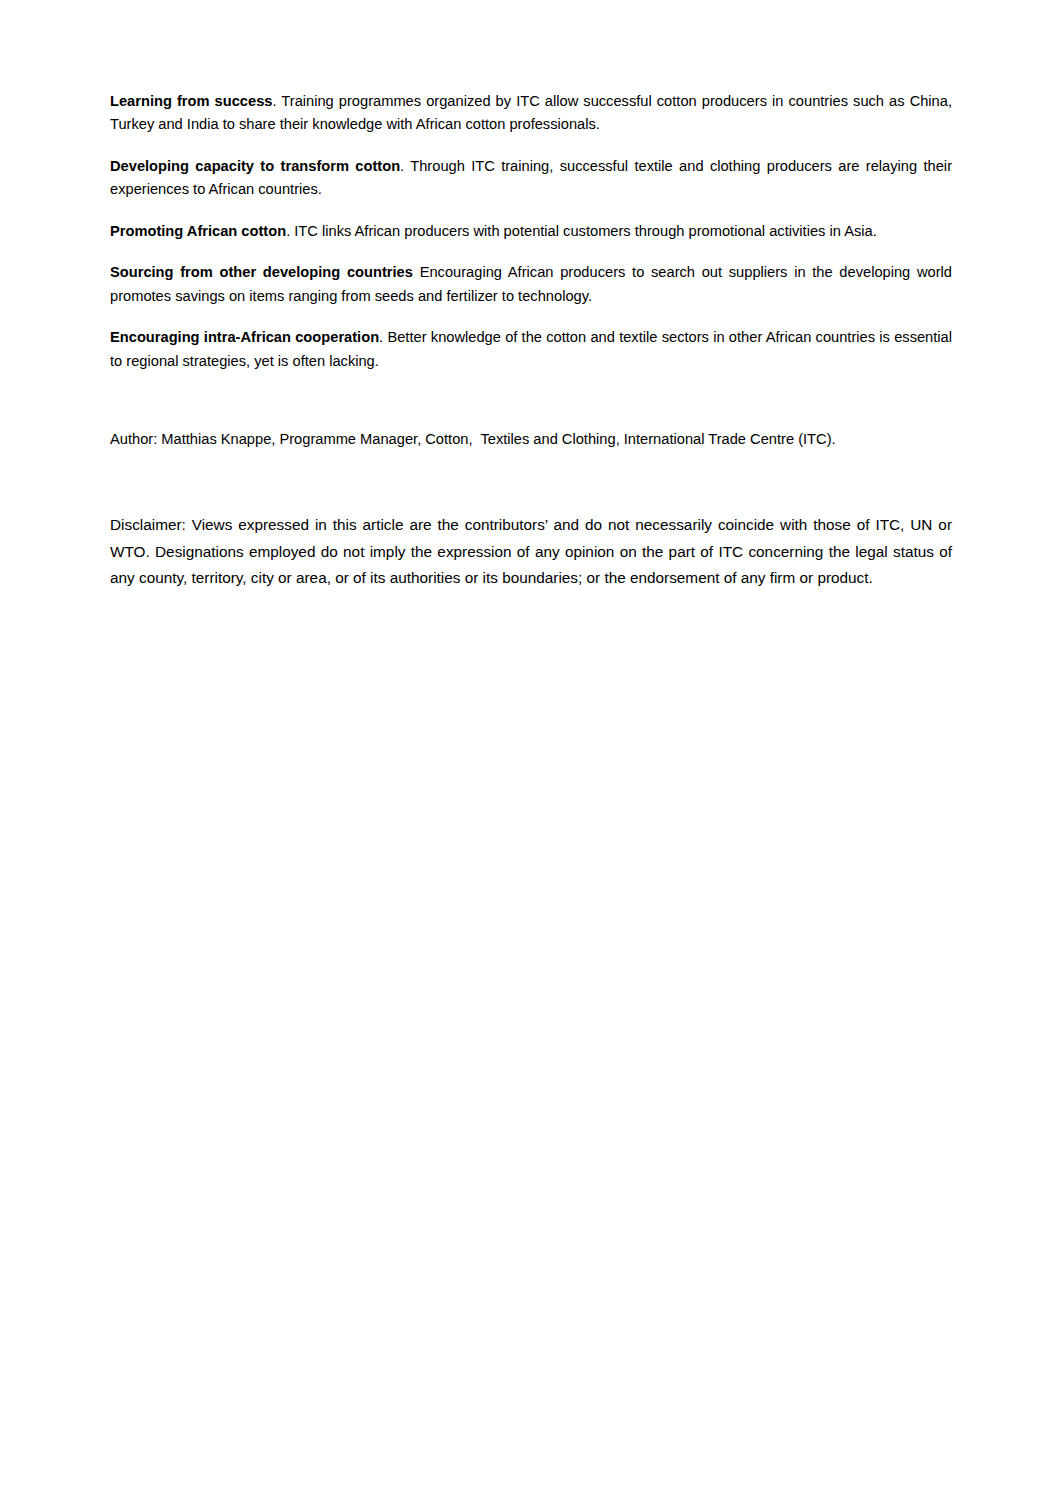Learning from success. Training programmes organized by ITC allow successful cotton producers in countries such as China, Turkey and India to share their knowledge with African cotton professionals.
Developing capacity to transform cotton. Through ITC training, successful textile and clothing producers are relaying their experiences to African countries.
Promoting African cotton. ITC links African producers with potential customers through promotional activities in Asia.
Sourcing from other developing countries Encouraging African producers to search out suppliers in the developing world promotes savings on items ranging from seeds and fertilizer to technology.
Encouraging intra-African cooperation. Better knowledge of the cotton and textile sectors in other African countries is essential to regional strategies, yet is often lacking.
Author: Matthias Knappe, Programme Manager, Cotton, Textiles and Clothing, International Trade Centre (ITC).
Disclaimer: Views expressed in this article are the contributors’ and do not necessarily coincide with those of ITC, UN or WTO. Designations employed do not imply the expression of any opinion on the part of ITC concerning the legal status of any county, territory, city or area, or of its authorities or its boundaries; or the endorsement of any firm or product.